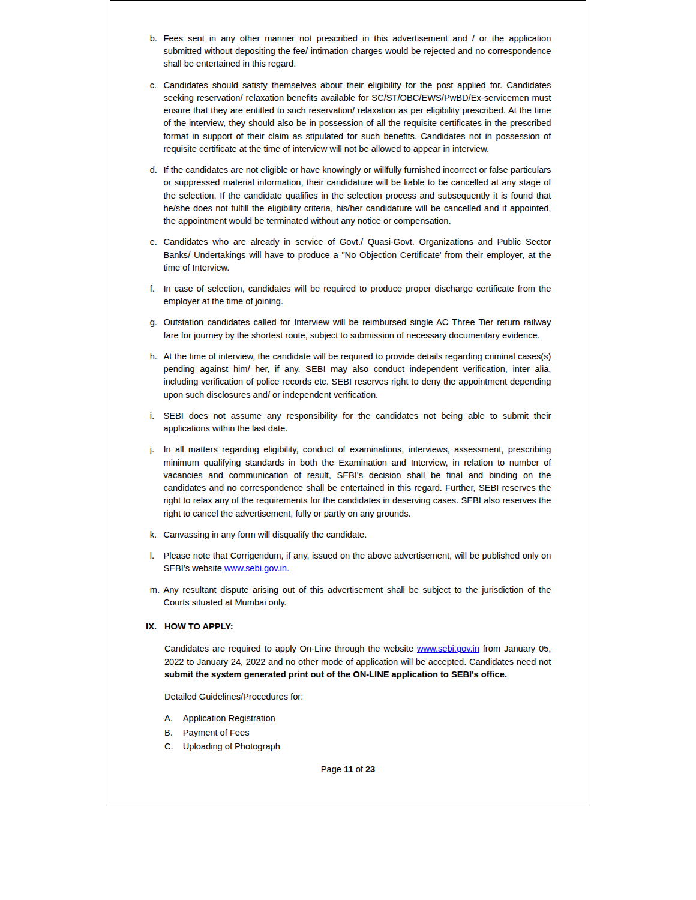b. Fees sent in any other manner not prescribed in this advertisement and / or the application submitted without depositing the fee/ intimation charges would be rejected and no correspondence shall be entertained in this regard.
c. Candidates should satisfy themselves about their eligibility for the post applied for. Candidates seeking reservation/ relaxation benefits available for SC/ST/OBC/EWS/PwBD/Ex-servicemen must ensure that they are entitled to such reservation/ relaxation as per eligibility prescribed. At the time of the interview, they should also be in possession of all the requisite certificates in the prescribed format in support of their claim as stipulated for such benefits. Candidates not in possession of requisite certificate at the time of interview will not be allowed to appear in interview.
d. If the candidates are not eligible or have knowingly or willfully furnished incorrect or false particulars or suppressed material information, their candidature will be liable to be cancelled at any stage of the selection. If the candidate qualifies in the selection process and subsequently it is found that he/she does not fulfill the eligibility criteria, his/her candidature will be cancelled and if appointed, the appointment would be terminated without any notice or compensation.
e. Candidates who are already in service of Govt./ Quasi-Govt. Organizations and Public Sector Banks/ Undertakings will have to produce a "No Objection Certificate' from their employer, at the time of Interview.
f. In case of selection, candidates will be required to produce proper discharge certificate from the employer at the time of joining.
g. Outstation candidates called for Interview will be reimbursed single AC Three Tier return railway fare for journey by the shortest route, subject to submission of necessary documentary evidence.
h. At the time of interview, the candidate will be required to provide details regarding criminal cases(s) pending against him/ her, if any. SEBI may also conduct independent verification, inter alia, including verification of police records etc. SEBI reserves right to deny the appointment depending upon such disclosures and/ or independent verification.
i. SEBI does not assume any responsibility for the candidates not being able to submit their applications within the last date.
j. In all matters regarding eligibility, conduct of examinations, interviews, assessment, prescribing minimum qualifying standards in both the Examination and Interview, in relation to number of vacancies and communication of result, SEBI's decision shall be final and binding on the candidates and no correspondence shall be entertained in this regard. Further, SEBI reserves the right to relax any of the requirements for the candidates in deserving cases. SEBI also reserves the right to cancel the advertisement, fully or partly on any grounds.
k. Canvassing in any form will disqualify the candidate.
l. Please note that Corrigendum, if any, issued on the above advertisement, will be published only on SEBI’s website www.sebi.gov.in.
m. Any resultant dispute arising out of this advertisement shall be subject to the jurisdiction of the Courts situated at Mumbai only.
IX. HOW TO APPLY:
Candidates are required to apply On-Line through the website www.sebi.gov.in from January 05, 2022 to January 24, 2022 and no other mode of application will be accepted. Candidates need not submit the system generated print out of the ON-LINE application to SEBI's office.
Detailed Guidelines/Procedures for:
A. Application Registration
B. Payment of Fees
C. Uploading of Photograph
Page 11 of 23